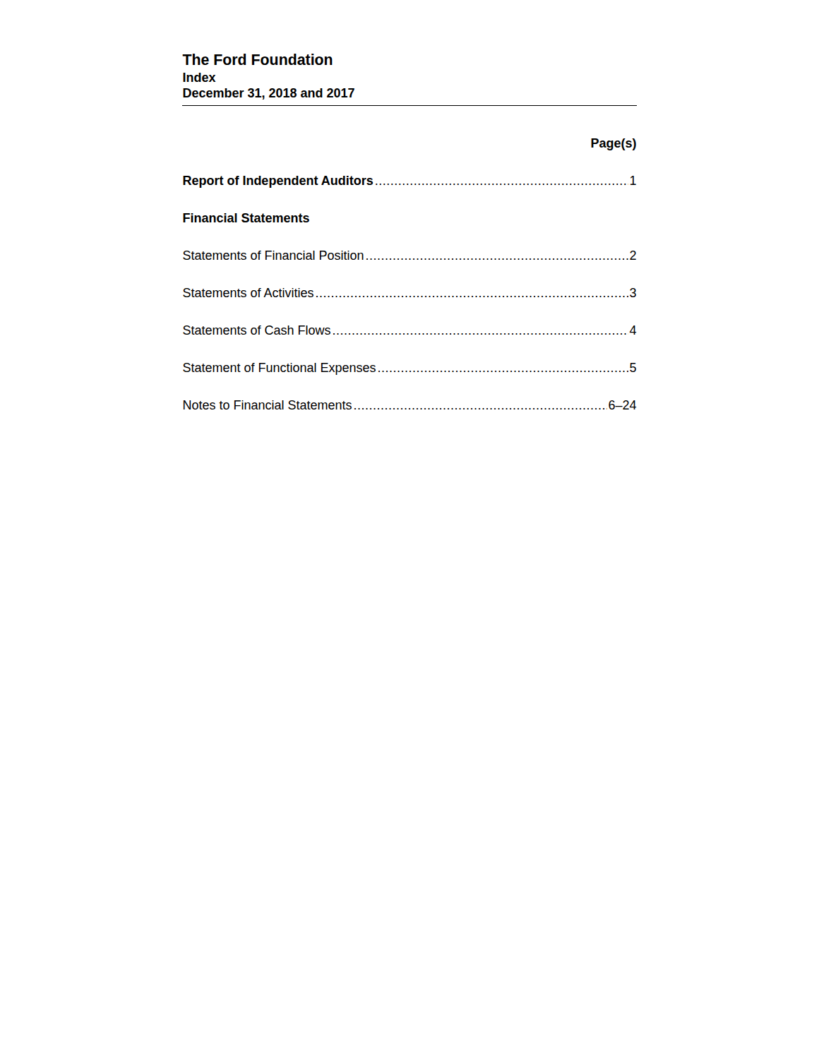The Ford Foundation
Index
December 31, 2018 and 2017
Page(s)
Report of Independent Auditors 1
Financial Statements
Statements of Financial Position 2
Statements of Activities 3
Statements of Cash Flows 4
Statement of Functional Expenses 5
Notes to Financial Statements 6–24